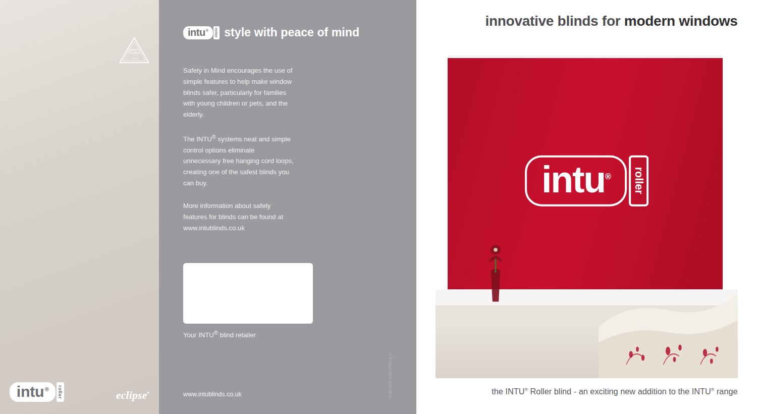SAFETY IN MIND eclipse
intu® roller eclipse•
intu® roller style with peace of mind
Safety in Mind encourages the use of simple features to help make window blinds safer, particularly for families with young children or pets, and the elderly.
The INTU® systems neat and simple control options eliminate unnecessary free hanging cord loops, creating one of the safest blinds you can buy.
More information about safety features for blinds can be found at www.intublinds.co.uk
Your INTU® blind retailer
www.intublinds.co.uk © Eclipse 2009 1001 4604
innovative blinds for modern windows
intu® roller
the INTU® Roller blind - an exciting new addition to the INTU® range